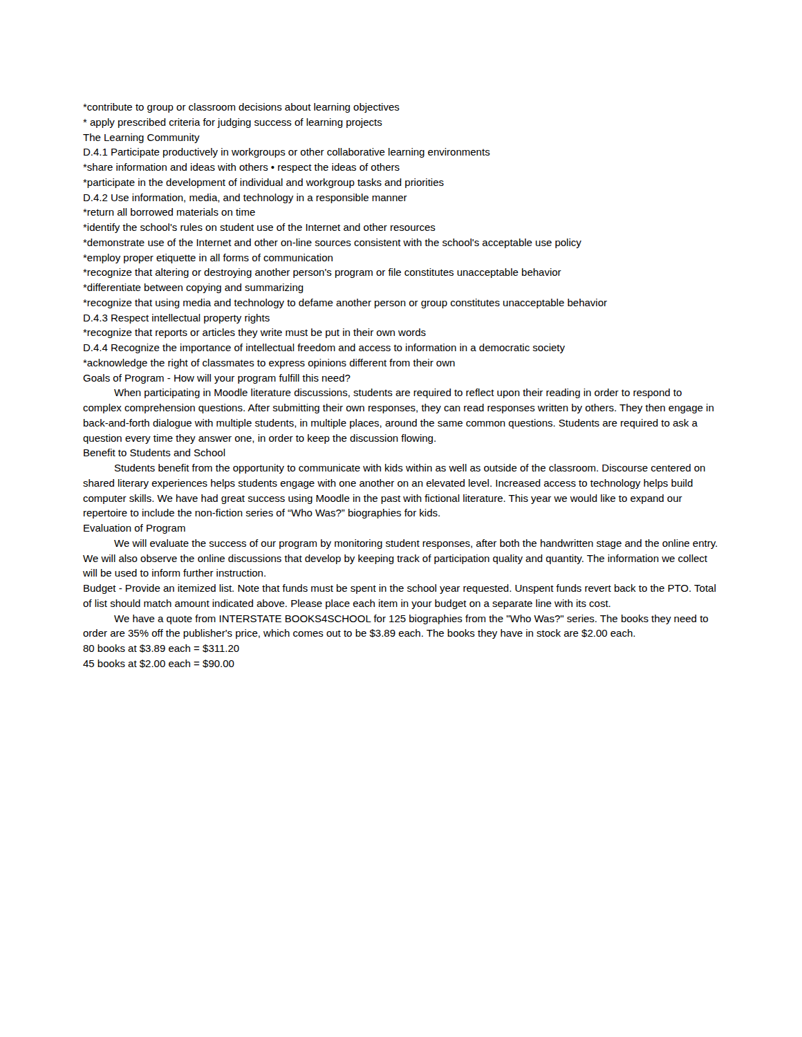*contribute to group or classroom decisions about learning objectives
* apply prescribed criteria for judging success of learning projects
The Learning Community
D.4.1 Participate productively in workgroups or other collaborative learning environments
*share information and ideas with others • respect the ideas of others
*participate in the development of individual and workgroup tasks and priorities
D.4.2 Use information, media, and technology in a responsible manner
*return all borrowed materials on time
*identify the school's rules on student use of the Internet and other resources
*demonstrate use of the Internet and other on-line sources consistent with the school's acceptable use policy
*employ proper etiquette in all forms of communication
*recognize that altering or destroying another person's program or file constitutes unacceptable behavior
*differentiate between copying and summarizing
*recognize that using media and technology to defame another person or group constitutes unacceptable behavior
D.4.3 Respect intellectual property rights
*recognize that reports or articles they write must be put in their own words
D.4.4 Recognize the importance of intellectual freedom and access to information in a democratic society
*acknowledge the right of classmates to express opinions different from their own
Goals of Program - How will your program fulfill this need?
When participating in Moodle literature discussions, students are required to reflect upon their reading in order to respond to complex comprehension questions. After submitting their own responses, they can read responses written by others. They then engage in back-and-forth dialogue with multiple students, in multiple places, around the same common questions. Students are required to ask a question every time they answer one, in order to keep the discussion flowing.
Benefit to Students and School
Students benefit from the opportunity to communicate with kids within as well as outside of the classroom. Discourse centered on shared literary experiences helps students engage with one another on an elevated level. Increased access to technology helps build computer skills. We have had great success using Moodle in the past with fictional literature. This year we would like to expand our repertoire to include the non-fiction series of “Who Was?” biographies for kids.
Evaluation of Program
We will evaluate the success of our program by monitoring student responses, after both the handwritten stage and the online entry. We will also observe the online discussions that develop by keeping track of participation quality and quantity. The information we collect will be used to inform further instruction.
Budget - Provide an itemized list. Note that funds must be spent in the school year requested. Unspent funds revert back to the PTO. Total of list should match amount indicated above. Please place each item in your budget on a separate line with its cost.
We have a quote from INTERSTATE BOOKS4SCHOOL for 125 biographies from the "Who Was?" series. The books they need to order are 35% off the publisher's price, which comes out to be $3.89 each. The books they have in stock are $2.00 each.
80 books at $3.89 each = $311.20
45 books at $2.00 each = $90.00